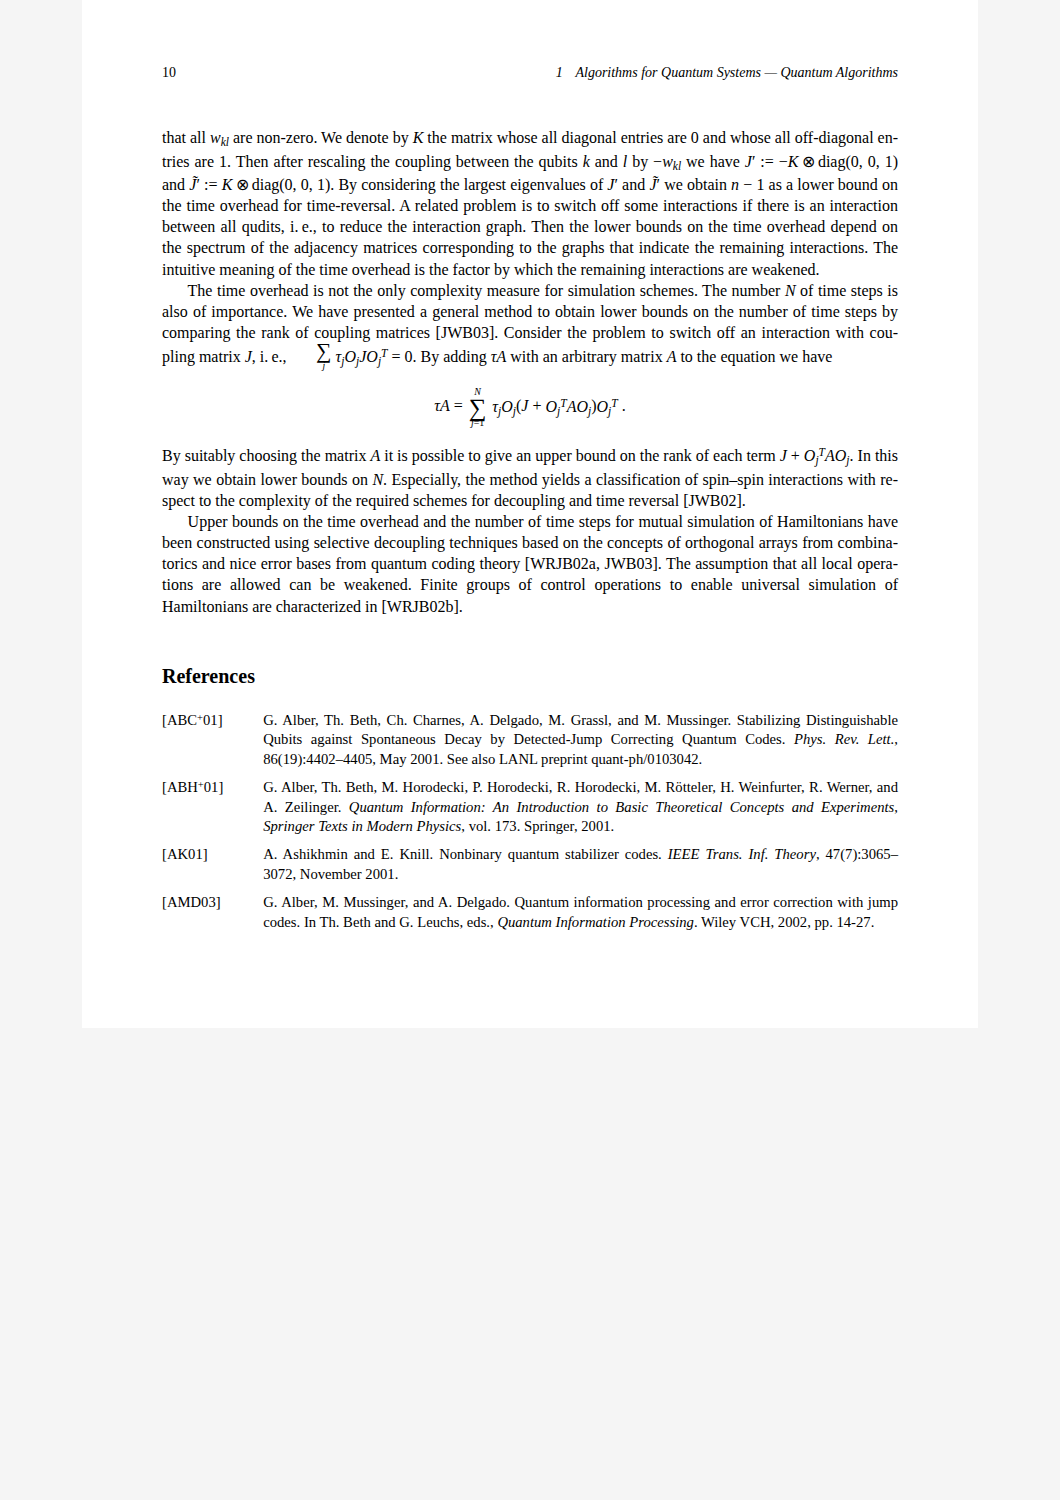10 1 Algorithms for Quantum Systems — Quantum Algorithms
that all wkl are non-zero. We denote by K the matrix whose all diagonal entries are 0 and whose all off-diagonal entries are 1. Then after rescaling the coupling between the qubits k and l by −wkl we have J′ := −K ⊗ diag(0, 0, 1) and J̃′ := K ⊗ diag(0, 0, 1). By considering the largest eigenvalues of J′ and J̃′ we obtain n − 1 as a lower bound on the time overhead for time-reversal. A related problem is to switch off some interactions if there is an interaction between all qudits, i. e., to reduce the interaction graph. Then the lower bounds on the time overhead depend on the spectrum of the adjacency matrices corresponding to the graphs that indicate the remaining interactions. The intuitive meaning of the time overhead is the factor by which the remaining interactions are weakened.
The time overhead is not the only complexity measure for simulation schemes. The number N of time steps is also of importance. We have presented a general method to obtain lower bounds on the number of time steps by comparing the rank of coupling matrices [JWB03]. Consider the problem to switch off an interaction with coupling matrix J, i. e., ∑j τj Oj JOjT = 0. By adding τA with an arbitrary matrix A to the equation we have
τA = N ∑ j=1 τj Oj(J + OjTAOj)OjT .
By suitably choosing the matrix A it is possible to give an upper bound on the rank of each term J + OjTAOj. In this way we obtain lower bounds on N. Especially, the method yields a classification of spin–spin interactions with respect to the complexity of the required schemes for decoupling and time reversal [JWB02].
Upper bounds on the time overhead and the number of time steps for mutual simulation of Hamiltonians have been constructed using selective decoupling techniques based on the concepts of orthogonal arrays from combinatorics and nice error bases from quantum coding theory [WRJB02a, JWB03]. The assumption that all local operations are allowed can be weakened. Finite groups of control operations to enable universal simulation of Hamiltonians are characterized in [WRJB02b].
References
[ABC+01]
G. Alber, Th. Beth, Ch. Charnes, A. Delgado, M. Grassl, and M. Mussinger. Stabilizing Distinguishable Qubits against Spontaneous Decay by Detected-Jump Correcting Quantum Codes. Phys. Rev. Lett., 86(19):4402–4405, May 2001. See also LANL preprint quant-ph/0103042.
[ABH+01]
G. Alber, Th. Beth, M. Horodecki, P. Horodecki, R. Horodecki, M. Rötteler, H. Weinfurter, R. Werner, and A. Zeilinger. Quantum Information: An Introduction to Basic Theoretical Concepts and Experiments, Springer Texts in Modern Physics, vol. 173. Springer, 2001.
[AK01]
A. Ashikhmin and E. Knill. Nonbinary quantum stabilizer codes. IEEE Trans. Inf. Theory, 47(7):3065–3072, November 2001.
[AMD03]
G. Alber, M. Mussinger, and A. Delgado. Quantum information processing and error correction with jump codes. In Th. Beth and G. Leuchs, eds., Quantum Information Processing. Wiley VCH, 2002, pp. 14-27.